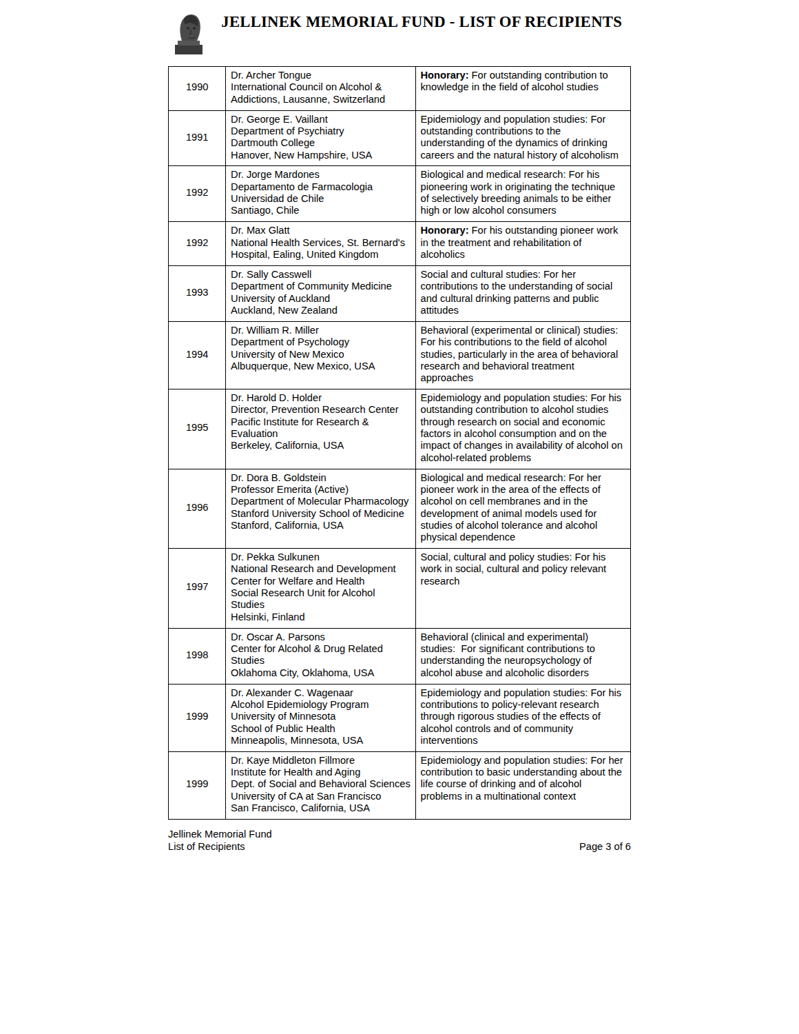JELLINEK MEMORIAL FUND - LIST OF RECIPIENTS
| 1990 | Dr. Archer Tongue International Council on Alcohol & Addictions, Lausanne, Switzerland | Honorary: For outstanding contribution to knowledge in the field of alcohol studies |
| 1991 | Dr. George E. Vaillant Department of Psychiatry Dartmouth College Hanover, New Hampshire, USA | Epidemiology and population studies: For outstanding contributions to the understanding of the dynamics of drinking careers and the natural history of alcoholism |
| 1992 | Dr. Jorge Mardones Departamento de Farmacologia Universidad de Chile Santiago, Chile | Biological and medical research: For his pioneering work in originating the technique of selectively breeding animals to be either high or low alcohol consumers |
| 1992 | Dr. Max Glatt National Health Services, St. Bernard's Hospital, Ealing, United Kingdom | Honorary: For his outstanding pioneer work in the treatment and rehabilitation of alcoholics |
| 1993 | Dr. Sally Casswell Department of Community Medicine University of Auckland Auckland, New Zealand | Social and cultural studies: For her contributions to the understanding of social and cultural drinking patterns and public attitudes |
| 1994 | Dr. William R. Miller Department of Psychology University of New Mexico Albuquerque, New Mexico, USA | Behavioral (experimental or clinical) studies: For his contributions to the field of alcohol studies, particularly in the area of behavioral research and behavioral treatment approaches |
| 1995 | Dr. Harold D. Holder Director, Prevention Research Center Pacific Institute for Research & Evaluation Berkeley, California, USA | Epidemiology and population studies: For his outstanding contribution to alcohol studies through research on social and economic factors in alcohol consumption and on the impact of changes in availability of alcohol on alcohol-related problems |
| 1996 | Dr. Dora B. Goldstein Professor Emerita (Active) Department of Molecular Pharmacology Stanford University School of Medicine Stanford, California, USA | Biological and medical research: For her pioneer work in the area of the effects of alcohol on cell membranes and in the development of animal models used for studies of alcohol tolerance and alcohol physical dependence |
| 1997 | Dr. Pekka Sulkunen National Research and Development Center for Welfare and Health Social Research Unit for Alcohol Studies Helsinki, Finland | Social, cultural and policy studies: For his work in social, cultural and policy relevant research |
| 1998 | Dr. Oscar A. Parsons Center for Alcohol & Drug Related Studies Oklahoma City, Oklahoma, USA | Behavioral (clinical and experimental) studies: For significant contributions to understanding the neuropsychology of alcohol abuse and alcoholic disorders |
| 1999 | Dr. Alexander C. Wagenaar Alcohol Epidemiology Program University of Minnesota School of Public Health Minneapolis, Minnesota, USA | Epidemiology and population studies: For his contributions to policy-relevant research through rigorous studies of the effects of alcohol controls and of community interventions |
| 1999 | Dr. Kaye Middleton Fillmore Institute for Health and Aging Dept. of Social and Behavioral Sciences University of CA at San Francisco San Francisco, California, USA | Epidemiology and population studies: For her contribution to basic understanding about the life course of drinking and of alcohol problems in a multinational context |
Jellinek Memorial Fund
List of Recipients
Page 3 of 6